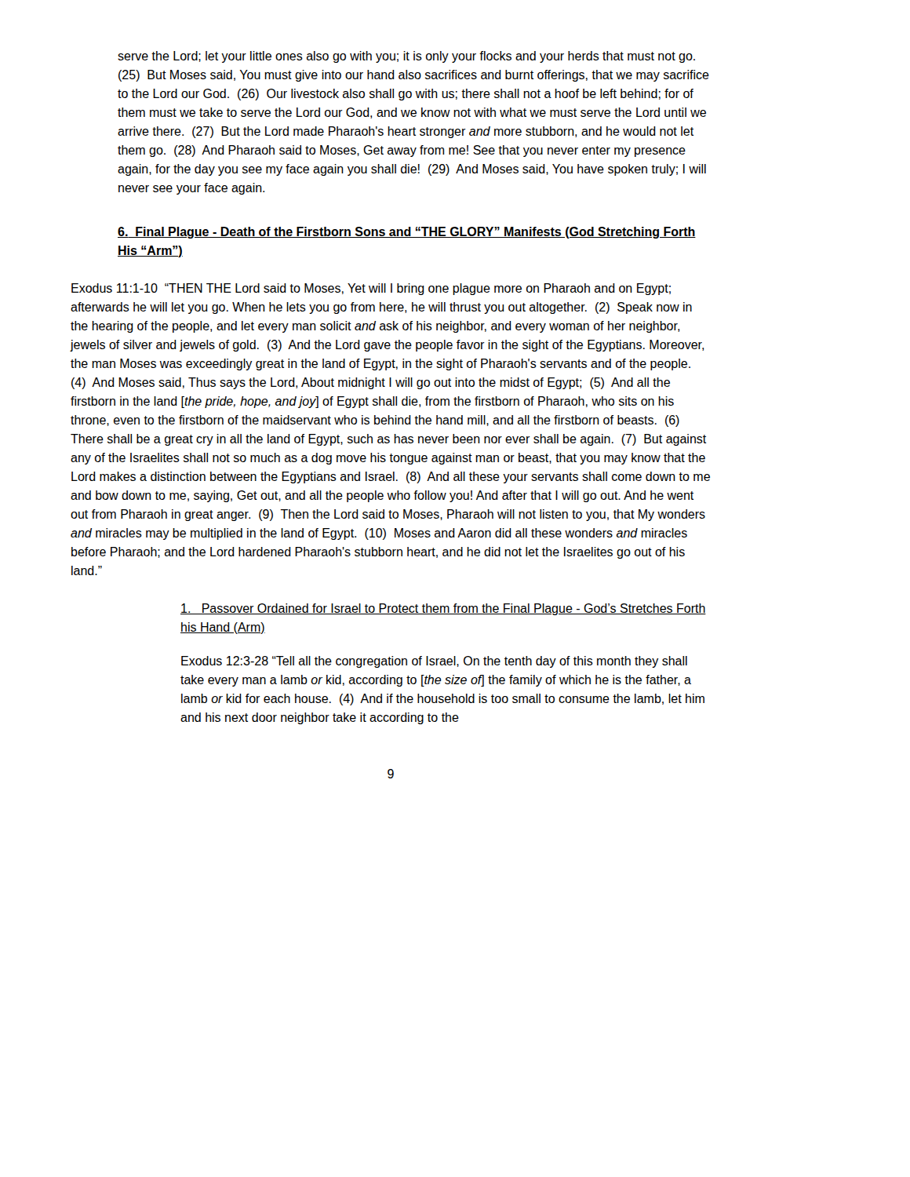serve the Lord; let your little ones also go with you; it is only your flocks and your herds that must not go. (25) But Moses said, You must give into our hand also sacrifices and burnt offerings, that we may sacrifice to the Lord our God. (26) Our livestock also shall go with us; there shall not a hoof be left behind; for of them must we take to serve the Lord our God, and we know not with what we must serve the Lord until we arrive there. (27) But the Lord made Pharaoh's heart stronger and more stubborn, and he would not let them go. (28) And Pharaoh said to Moses, Get away from me! See that you never enter my presence again, for the day you see my face again you shall die! (29) And Moses said, You have spoken truly; I will never see your face again.
6. Final Plague - Death of the Firstborn Sons and “THE GLORY” Manifests (God Stretching Forth His “Arm”)
Exodus 11:1-10 “THEN THE Lord said to Moses, Yet will I bring one plague more on Pharaoh and on Egypt; afterwards he will let you go. When he lets you go from here, he will thrust you out altogether. (2) Speak now in the hearing of the people, and let every man solicit and ask of his neighbor, and every woman of her neighbor, jewels of silver and jewels of gold. (3) And the Lord gave the people favor in the sight of the Egyptians. Moreover, the man Moses was exceedingly great in the land of Egypt, in the sight of Pharaoh's servants and of the people. (4) And Moses said, Thus says the Lord, About midnight I will go out into the midst of Egypt; (5) And all the firstborn in the land [the pride, hope, and joy] of Egypt shall die, from the firstborn of Pharaoh, who sits on his throne, even to the firstborn of the maidservant who is behind the hand mill, and all the firstborn of beasts. (6) There shall be a great cry in all the land of Egypt, such as has never been nor ever shall be again. (7) But against any of the Israelites shall not so much as a dog move his tongue against man or beast, that you may know that the Lord makes a distinction between the Egyptians and Israel. (8) And all these your servants shall come down to me and bow down to me, saying, Get out, and all the people who follow you! And after that I will go out. And he went out from Pharaoh in great anger. (9) Then the Lord said to Moses, Pharaoh will not listen to you, that My wonders and miracles may be multiplied in the land of Egypt. (10) Moses and Aaron did all these wonders and miracles before Pharaoh; and the Lord hardened Pharaoh's stubborn heart, and he did not let the Israelites go out of his land.”
1. Passover Ordained for Israel to Protect them from the Final Plague - God’s Stretches Forth his Hand (Arm)
Exodus 12:3-28 “Tell all the congregation of Israel, On the tenth day of this month they shall take every man a lamb or kid, according to [the size of] the family of which he is the father, a lamb or kid for each house. (4) And if the household is too small to consume the lamb, let him and his next door neighbor take it according to the
9